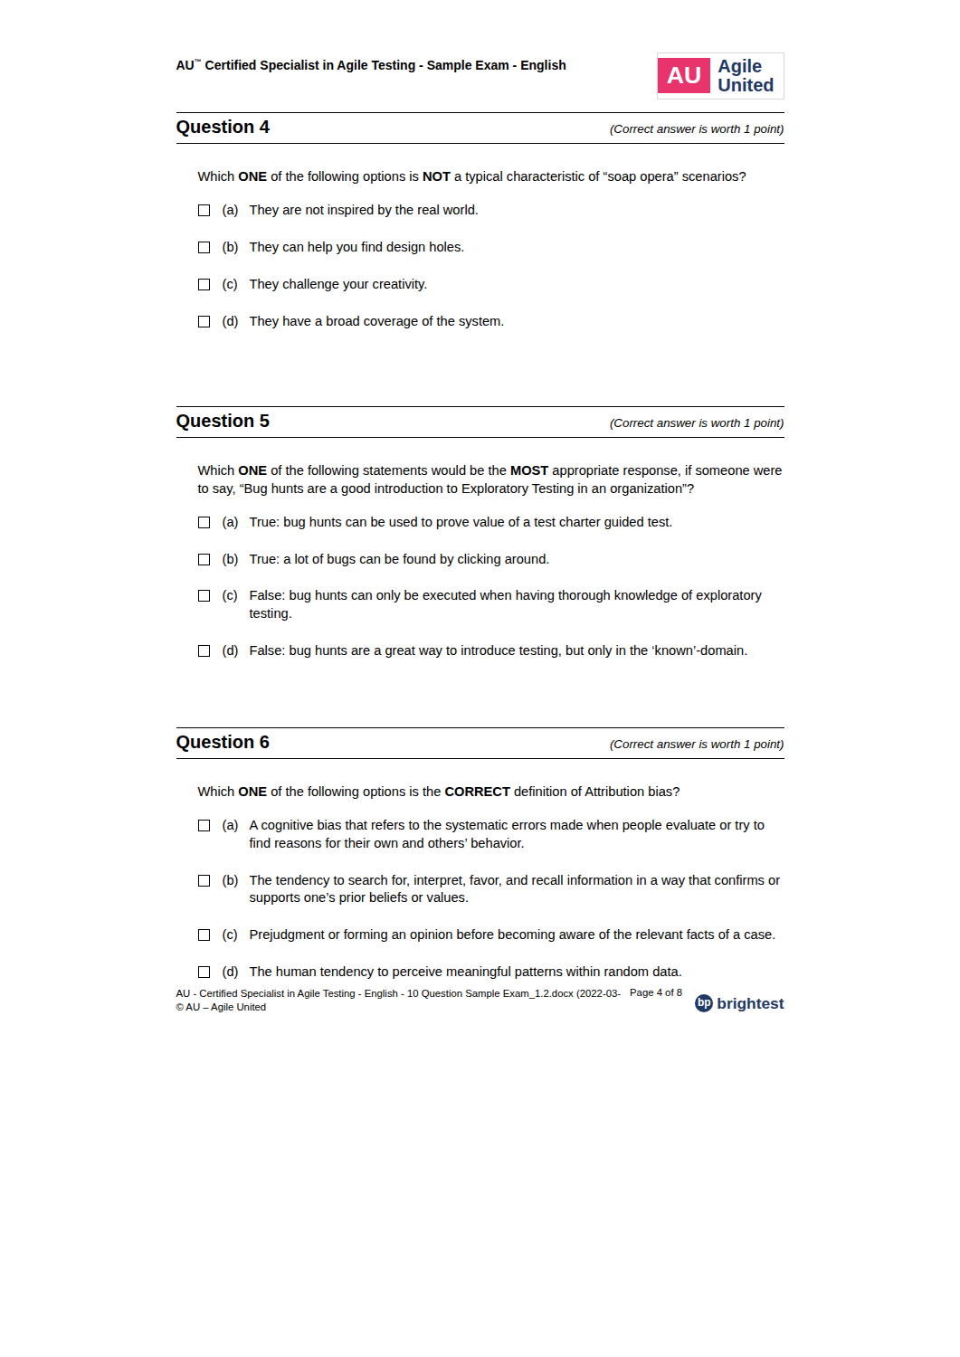AU™ Certified Specialist in Agile Testing - Sample Exam - English
AU
Agile United
Question 4 (Correct answer is worth 1 point)
Which ONE of the following options is NOT a typical characteristic of “soap opera” scenarios?
(a) They are not inspired by the real world.
(b) They can help you find design holes.
(c) They challenge your creativity.
(d) They have a broad coverage of the system.
Question 5 (Correct answer is worth 1 point)
Which ONE of the following statements would be the MOST appropriate response, if someone were to say, “Bug hunts are a good introduction to Exploratory Testing in an organization”?
(a) True: bug hunts can be used to prove value of a test charter guided test.
(b) True: a lot of bugs can be found by clicking around.
(c) False: bug hunts can only be executed when having thorough knowledge of exploratory testing.
(d) False: bug hunts are a great way to introduce testing, but only in the ‘known’-domain.
Question 6 (Correct answer is worth 1 point)
Which ONE of the following options is the CORRECT definition of Attribution bias?
(a) A cognitive bias that refers to the systematic errors made when people evaluate or try to find reasons for their own and others’ behavior.
(b) The tendency to search for, interpret, favor, and recall information in a way that confirms or supports one’s prior beliefs or values.
(c) Prejudgment or forming an opinion before becoming aware of the relevant facts of a case.
(d) The human tendency to perceive meaningful patterns within random data.
AU - Certified Specialist in Agile Testing - English - 10 Question Sample Exam_1.2.docx (2022-03-
© AU – Agile United
Page 4 of 8
bp brightest